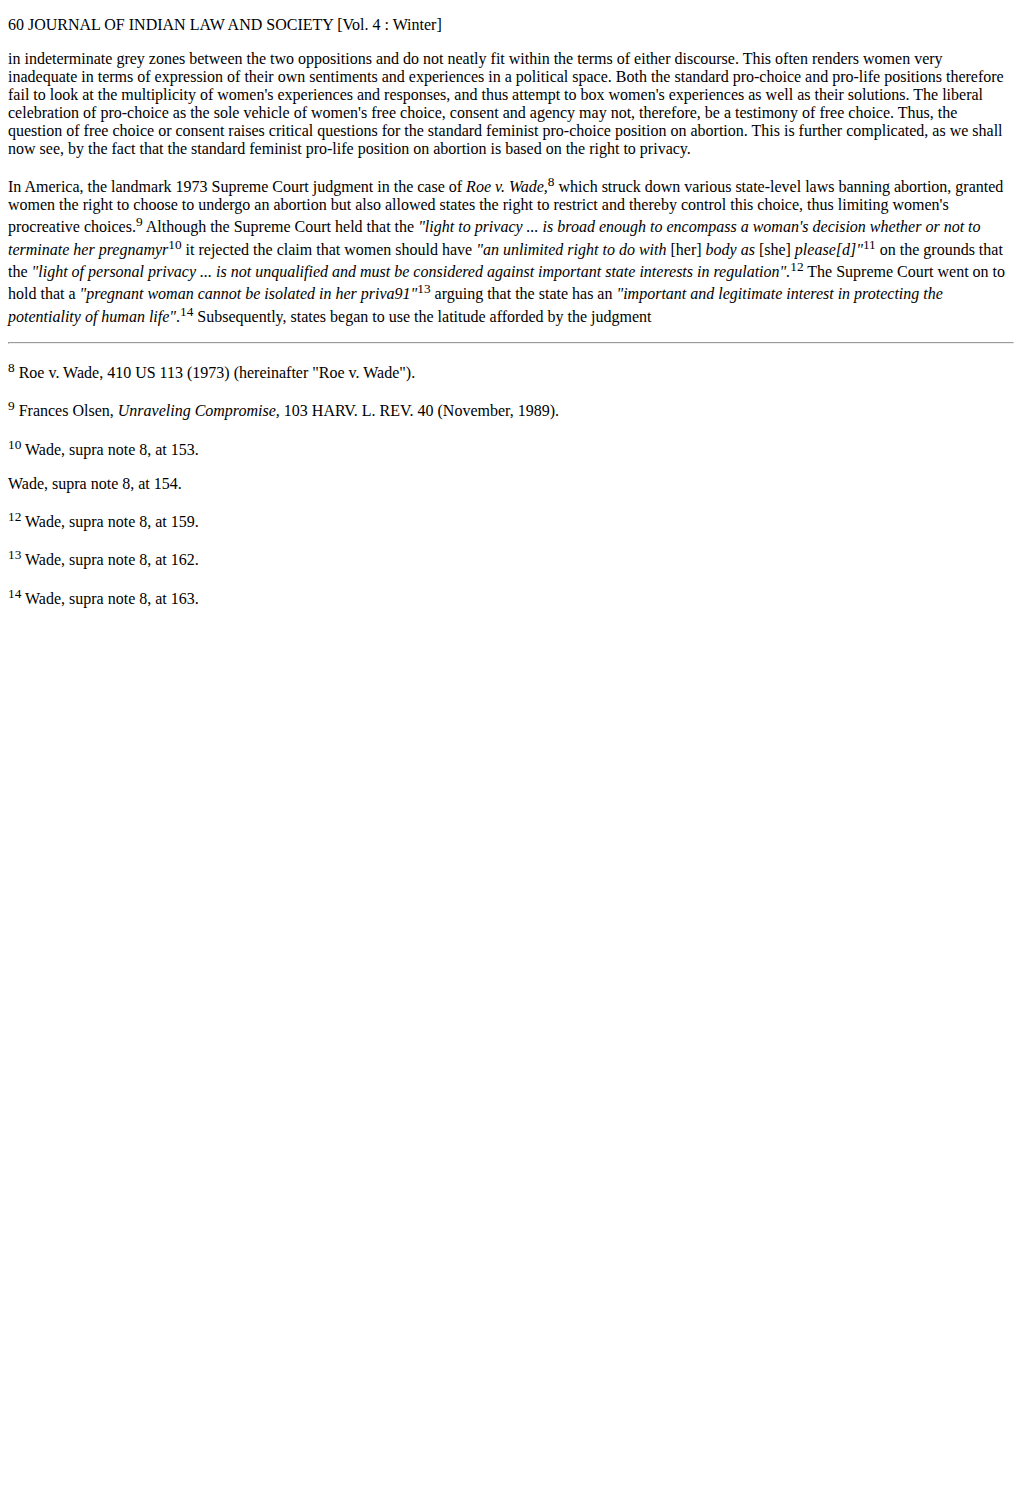60 JOURNAL OF INDIAN LAW AND SOCIETY [Vol. 4 : Winter]
in indeterminate grey zones between the two oppositions and do not neatly fit within the terms of either discourse. This often renders women very inadequate in terms of expression of their own sentiments and experiences in a political space. Both the standard pro-choice and pro-life positions therefore fail to look at the multiplicity of women's experiences and responses, and thus attempt to box women's experiences as well as their solutions. The liberal celebration of pro-choice as the sole vehicle of women's free choice, consent and agency may not, therefore, be a testimony of free choice. Thus, the question of free choice or consent raises critical questions for the standard feminist pro-choice position on abortion. This is further complicated, as we shall now see, by the fact that the standard feminist pro-life position on abortion is based on the right to privacy.
In America, the landmark 1973 Supreme Court judgment in the case of Roe v. Wade,8 which struck down various state-level laws banning abortion, granted women the right to choose to undergo an abortion but also allowed states the right to restrict and thereby control this choice, thus limiting women's procreative choices.9 Although the Supreme Court held that the "light to privacy ... is broad enough to encompass a woman's decision whether or not to terminate her pregnamyr10 it rejected the claim that women should have "an unlimited right to do with [her] body as [she] please[d]"11 on the grounds that the "light of personal privacy ... is not unqualified and must be considered against important state interests in regulation".12 The Supreme Court went on to hold that a "pregnant woman cannot be isolated in her priva91"13 arguing that the state has an "important and legitimate interest in protecting the potentiality of human life".14 Subsequently, states began to use the latitude afforded by the judgment
8 Roe v. Wade, 410 US 113 (1973) (hereinafter "Roe v. Wade").
9 Frances Olsen, Unraveling Compromise, 103 HARV. L. REV. 40 (November, 1989).
10 Wade, supra note 8, at 153.
Wade, supra note 8, at 154.
12 Wade, supra note 8, at 159.
13 Wade, supra note 8, at 162.
14 Wade, supra note 8, at 163.